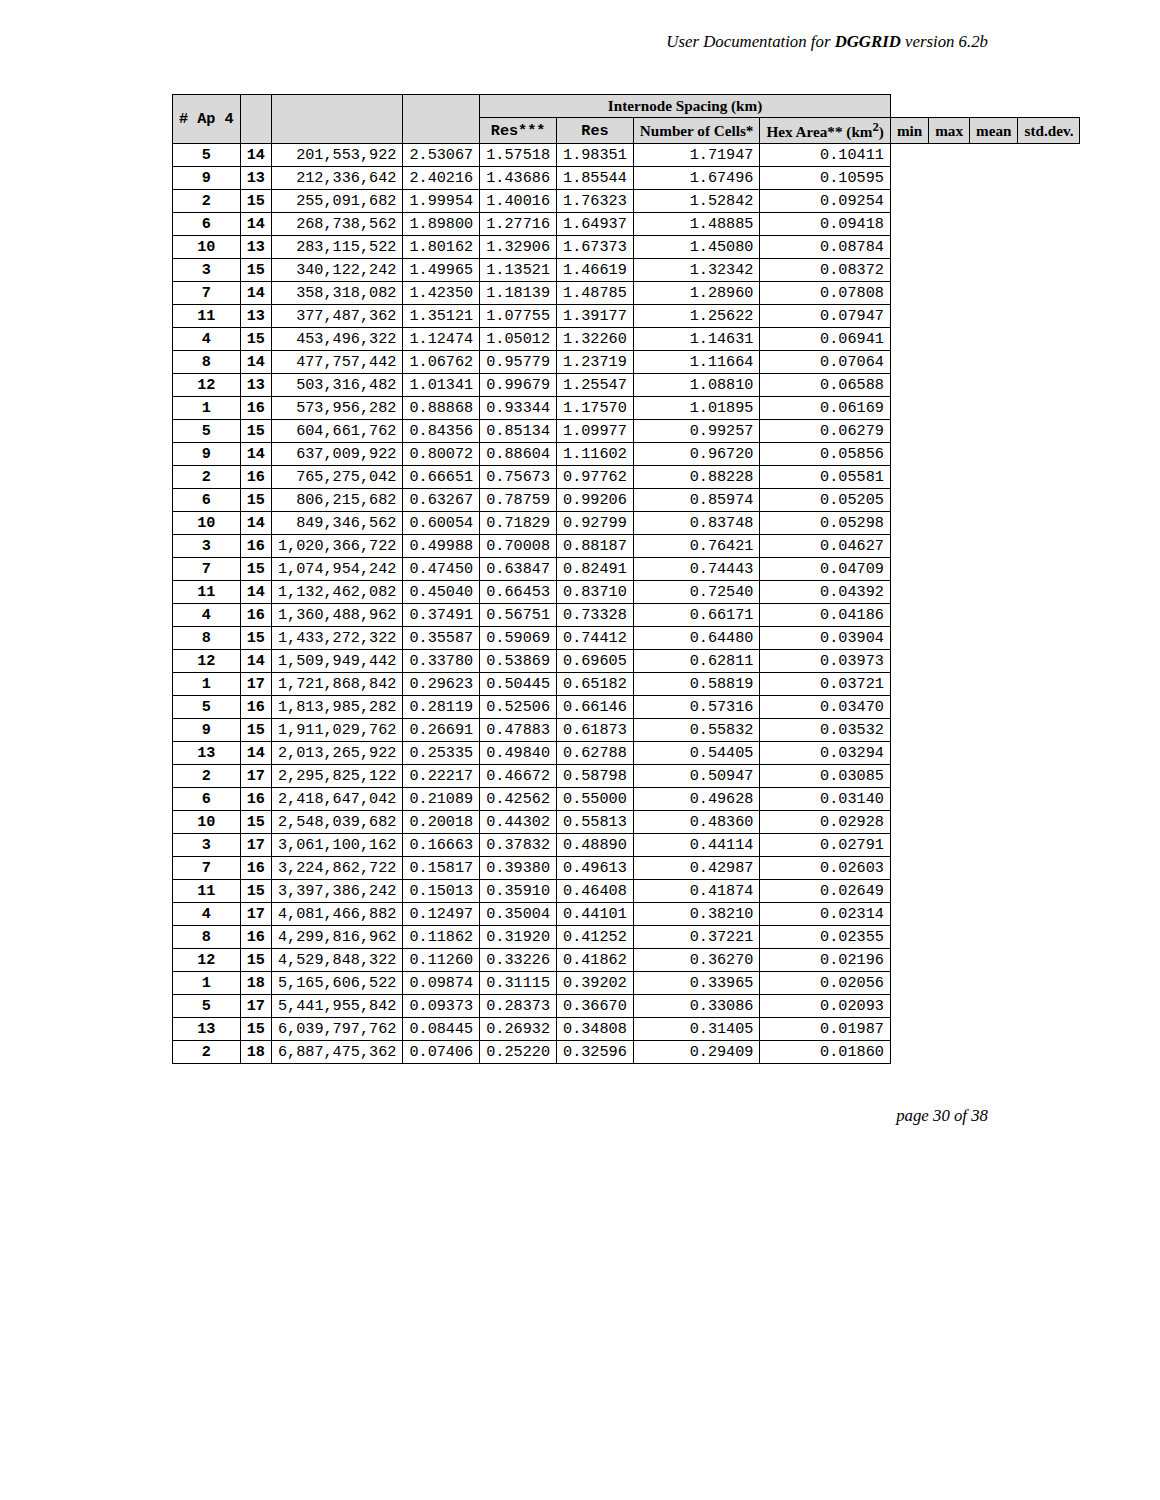User Documentation for DGGRID version 6.2b
Aperture 4 grid statistics
| # Ap 4 | | | | Internode Spacing (km) |
| --- | --- | --- | --- | --- |
| Res*** | Res | Number of Cells* | Hex Area** (km 2 ) | min | max | mean | std.dev. |
| 5 | 14 | 201,553,922 | 2.53067 | 1.57518 | 1.98351 | 1.71947 | 0.10411 |
| 9 | 13 | 212,336,642 | 2.40216 | 1.43686 | 1.85544 | 1.67496 | 0.10595 |
| 2 | 15 | 255,091,682 | 1.99954 | 1.40016 | 1.76323 | 1.52842 | 0.09254 |
| 6 | 14 | 268,738,562 | 1.89800 | 1.27716 | 1.64937 | 1.48885 | 0.09418 |
| 10 | 13 | 283,115,522 | 1.80162 | 1.32906 | 1.67373 | 1.45080 | 0.08784 |
| 3 | 15 | 340,122,242 | 1.49965 | 1.13521 | 1.46619 | 1.32342 | 0.08372 |
| 7 | 14 | 358,318,082 | 1.42350 | 1.18139 | 1.48785 | 1.28960 | 0.07808 |
| 11 | 13 | 377,487,362 | 1.35121 | 1.07755 | 1.39177 | 1.25622 | 0.07947 |
| 4 | 15 | 453,496,322 | 1.12474 | 1.05012 | 1.32260 | 1.14631 | 0.06941 |
| 8 | 14 | 477,757,442 | 1.06762 | 0.95779 | 1.23719 | 1.11664 | 0.07064 |
| 12 | 13 | 503,316,482 | 1.01341 | 0.99679 | 1.25547 | 1.08810 | 0.06588 |
| 1 | 16 | 573,956,282 | 0.88868 | 0.93344 | 1.17570 | 1.01895 | 0.06169 |
| 5 | 15 | 604,661,762 | 0.84356 | 0.85134 | 1.09977 | 0.99257 | 0.06279 |
| 9 | 14 | 637,009,922 | 0.80072 | 0.88604 | 1.11602 | 0.96720 | 0.05856 |
| 2 | 16 | 765,275,042 | 0.66651 | 0.75673 | 0.97762 | 0.88228 | 0.05581 |
| 6 | 15 | 806,215,682 | 0.63267 | 0.78759 | 0.99206 | 0.85974 | 0.05205 |
| 10 | 14 | 849,346,562 | 0.60054 | 0.71829 | 0.92799 | 0.83748 | 0.05298 |
| 3 | 16 | 1,020,366,722 | 0.49988 | 0.70008 | 0.88187 | 0.76421 | 0.04627 |
| 7 | 15 | 1,074,954,242 | 0.47450 | 0.63847 | 0.82491 | 0.74443 | 0.04709 |
| 11 | 14 | 1,132,462,082 | 0.45040 | 0.66453 | 0.83710 | 0.72540 | 0.04392 |
| 4 | 16 | 1,360,488,962 | 0.37491 | 0.56751 | 0.73328 | 0.66171 | 0.04186 |
| 8 | 15 | 1,433,272,322 | 0.35587 | 0.59069 | 0.74412 | 0.64480 | 0.03904 |
| 12 | 14 | 1,509,949,442 | 0.33780 | 0.53869 | 0.69605 | 0.62811 | 0.03973 |
| 1 | 17 | 1,721,868,842 | 0.29623 | 0.50445 | 0.65182 | 0.58819 | 0.03721 |
| 5 | 16 | 1,813,985,282 | 0.28119 | 0.52506 | 0.66146 | 0.57316 | 0.03470 |
| 9 | 15 | 1,911,029,762 | 0.26691 | 0.47883 | 0.61873 | 0.55832 | 0.03532 |
| 13 | 14 | 2,013,265,922 | 0.25335 | 0.49840 | 0.62788 | 0.54405 | 0.03294 |
| 2 | 17 | 2,295,825,122 | 0.22217 | 0.46672 | 0.58798 | 0.50947 | 0.03085 |
| 6 | 16 | 2,418,647,042 | 0.21089 | 0.42562 | 0.55000 | 0.49628 | 0.03140 |
| 10 | 15 | 2,548,039,682 | 0.20018 | 0.44302 | 0.55813 | 0.48360 | 0.02928 |
| 3 | 17 | 3,061,100,162 | 0.16663 | 0.37832 | 0.48890 | 0.44114 | 0.02791 |
| 7 | 16 | 3,224,862,722 | 0.15817 | 0.39380 | 0.49613 | 0.42987 | 0.02603 |
| 11 | 15 | 3,397,386,242 | 0.15013 | 0.35910 | 0.46408 | 0.41874 | 0.02649 |
| 4 | 17 | 4,081,466,882 | 0.12497 | 0.35004 | 0.44101 | 0.38210 | 0.02314 |
| 8 | 16 | 4,299,816,962 | 0.11862 | 0.31920 | 0.41252 | 0.37221 | 0.02355 |
| 12 | 15 | 4,529,848,322 | 0.11260 | 0.33226 | 0.41862 | 0.36270 | 0.02196 |
| 1 | 18 | 5,165,606,522 | 0.09874 | 0.31115 | 0.39202 | 0.33965 | 0.02056 |
| 5 | 17 | 5,441,955,842 | 0.09373 | 0.28373 | 0.36670 | 0.33086 | 0.02093 |
| 13 | 15 | 6,039,797,762 | 0.08445 | 0.26932 | 0.34808 | 0.31405 | 0.01987 |
| 2 | 18 | 6,887,475,362 | 0.07406 | 0.25220 | 0.32596 | 0.29409 | 0.01860 |
page 30 of 38